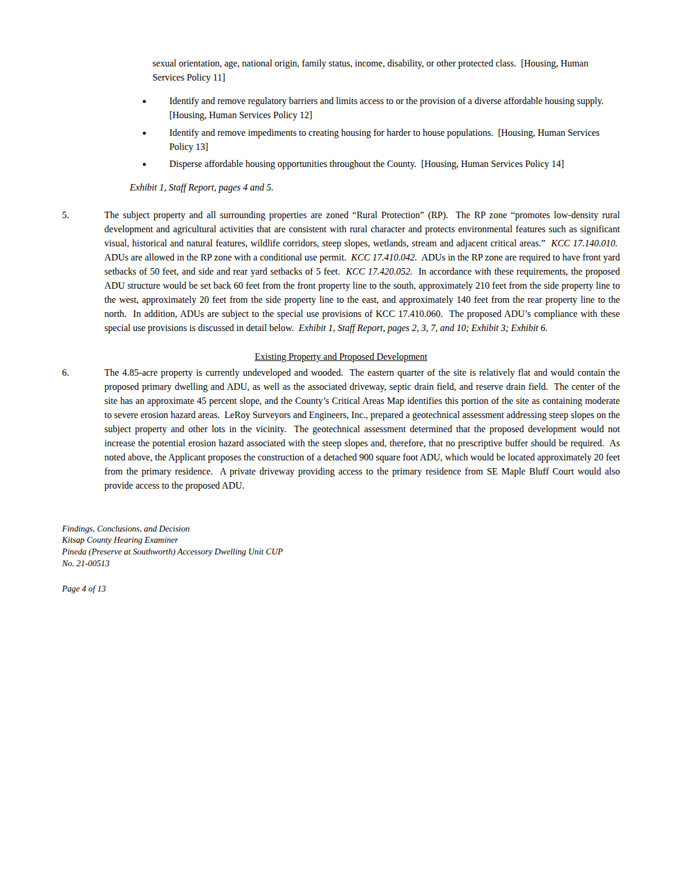sexual orientation, age, national origin, family status, income, disability, or other protected class. [Housing, Human Services Policy 11]
Identify and remove regulatory barriers and limits access to or the provision of a diverse affordable housing supply. [Housing, Human Services Policy 12]
Identify and remove impediments to creating housing for harder to house populations. [Housing, Human Services Policy 13]
Disperse affordable housing opportunities throughout the County. [Housing, Human Services Policy 14]
Exhibit 1, Staff Report, pages 4 and 5.
5.
The subject property and all surrounding properties are zoned “Rural Protection” (RP). The RP zone “promotes low-density rural development and agricultural activities that are consistent with rural character and protects environmental features such as significant visual, historical and natural features, wildlife corridors, steep slopes, wetlands, stream and adjacent critical areas.” KCC 17.140.010. ADUs are allowed in the RP zone with a conditional use permit. KCC 17.410.042. ADUs in the RP zone are required to have front yard setbacks of 50 feet, and side and rear yard setbacks of 5 feet. KCC 17.420.052. In accordance with these requirements, the proposed ADU structure would be set back 60 feet from the front property line to the south, approximately 210 feet from the side property line to the west, approximately 20 feet from the side property line to the east, and approximately 140 feet from the rear property line to the north. In addition, ADUs are subject to the special use provisions of KCC 17.410.060. The proposed ADU’s compliance with these special use provisions is discussed in detail below. Exhibit 1, Staff Report, pages 2, 3, 7, and 10; Exhibit 3; Exhibit 6.
Existing Property and Proposed Development
6.
The 4.85-acre property is currently undeveloped and wooded. The eastern quarter of the site is relatively flat and would contain the proposed primary dwelling and ADU, as well as the associated driveway, septic drain field, and reserve drain field. The center of the site has an approximate 45 percent slope, and the County’s Critical Areas Map identifies this portion of the site as containing moderate to severe erosion hazard areas. LeRoy Surveyors and Engineers, Inc., prepared a geotechnical assessment addressing steep slopes on the subject property and other lots in the vicinity. The geotechnical assessment determined that the proposed development would not increase the potential erosion hazard associated with the steep slopes and, therefore, that no prescriptive buffer should be required. As noted above, the Applicant proposes the construction of a detached 900 square foot ADU, which would be located approximately 20 feet from the primary residence. A private driveway providing access to the primary residence from SE Maple Bluff Court would also provide access to the proposed ADU.
Findings, Conclusions, and Decision
Kitsap County Hearing Examiner
Pineda (Preserve at Southworth) Accessory Dwelling Unit CUP
No. 21-00513
Page 4 of 13